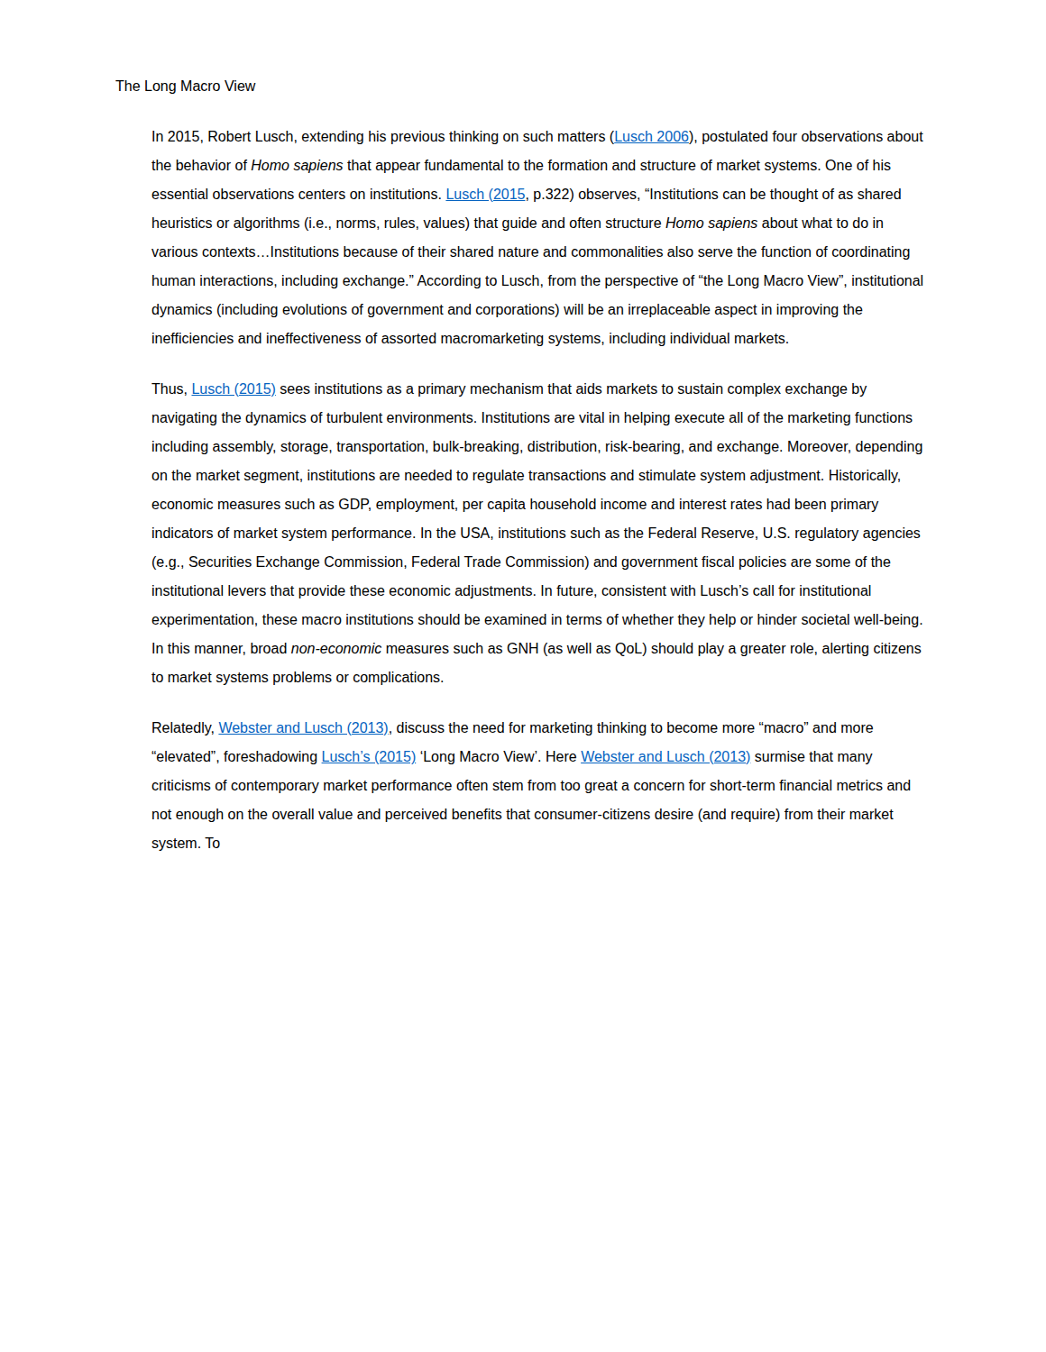The Long Macro View
In 2015, Robert Lusch, extending his previous thinking on such matters (Lusch 2006), postulated four observations about the behavior of Homo sapiens that appear fundamental to the formation and structure of market systems. One of his essential observations centers on institutions. Lusch (2015, p.322) observes, “Institutions can be thought of as shared heuristics or algorithms (i.e., norms, rules, values) that guide and often structure Homo sapiens about what to do in various contexts…Institutions because of their shared nature and commonalities also serve the function of coordinating human interactions, including exchange.” According to Lusch, from the perspective of “the Long Macro View”, institutional dynamics (including evolutions of government and corporations) will be an irreplaceable aspect in improving the inefficiencies and ineffectiveness of assorted macromarketing systems, including individual markets.
Thus, Lusch (2015) sees institutions as a primary mechanism that aids markets to sustain complex exchange by navigating the dynamics of turbulent environments. Institutions are vital in helping execute all of the marketing functions including assembly, storage, transportation, bulk-breaking, distribution, risk-bearing, and exchange. Moreover, depending on the market segment, institutions are needed to regulate transactions and stimulate system adjustment. Historically, economic measures such as GDP, employment, per capita household income and interest rates had been primary indicators of market system performance. In the USA, institutions such as the Federal Reserve, U.S. regulatory agencies (e.g., Securities Exchange Commission, Federal Trade Commission) and government fiscal policies are some of the institutional levers that provide these economic adjustments. In future, consistent with Lusch’s call for institutional experimentation, these macro institutions should be examined in terms of whether they help or hinder societal well-being. In this manner, broad non-economic measures such as GNH (as well as QoL) should play a greater role, alerting citizens to market systems problems or complications.
Relatedly, Webster and Lusch (2013), discuss the need for marketing thinking to become more “macro” and more “elevated”, foreshadowing Lusch’s (2015) ‘Long Macro View’. Here Webster and Lusch (2013) surmise that many criticisms of contemporary market performance often stem from too great a concern for short-term financial metrics and not enough on the overall value and perceived benefits that consumer-citizens desire (and require) from their market system. To